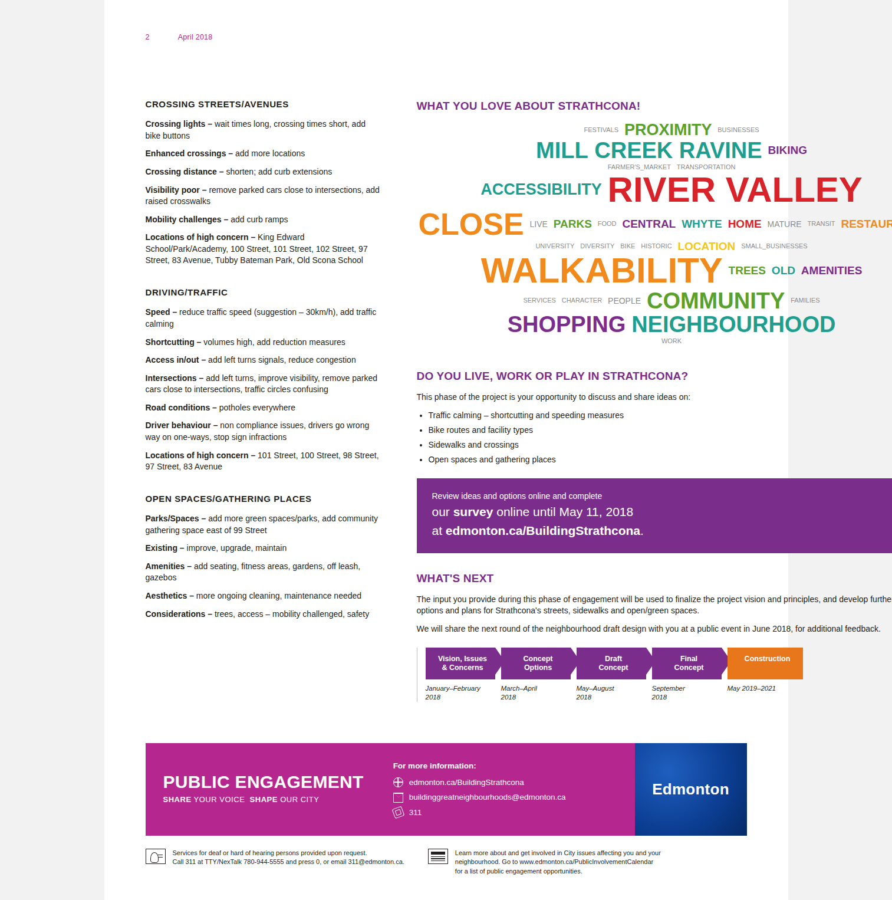2 April 2018
Crossing Streets/Avenues
Crossing lights – wait times long, crossing times short, add bike buttons
Enhanced crossings – add more locations
Crossing distance – shorten; add curb extensions
Visibility poor – remove parked cars close to intersections, add raised crosswalks
Mobility challenges – add curb ramps
Locations of high concern – King Edward School/Park/Academy, 100 Street, 101 Street, 102 Street, 97 Street, 83 Avenue, Tubby Bateman Park, Old Scona School
Driving/Traffic
Speed – reduce traffic speed (suggestion – 30km/h), add traffic calming
Shortcutting – volumes high, add reduction measures
Access in/out – add left turns signals, reduce congestion
Intersections – add left turns, improve visibility, remove parked cars close to intersections, traffic circles confusing
Road conditions – potholes everywhere
Driver behaviour – non compliance issues, drivers go wrong way on one-ways, stop sign infractions
Locations of high concern – 101 Street, 100 Street, 98 Street, 97 Street, 83 Avenue
Open Spaces/Gathering Places
Parks/Spaces – add more green spaces/parks, add community gathering space east of 99 Street
Existing – improve, upgrade, maintain
Amenities – add seating, fitness areas, gardens, off leash, gazebos
Aesthetics – more ongoing cleaning, maintenance needed
Considerations – trees, access – mobility challenged, safety
What you love about Strathcona!
festivals Proximity businesses
Mill Creek Ravine biking
farmer's_market transportation
Accessibility River Valley
Close live Parks food central WhYTE home mature transit Restaurants
university diversity bike historic Location small_businesses
Walkability Trees old Amenities
services character people Community families
Shopping Neighbourhood
work
Do you live, work or play in Strathcona?
This phase of the project is your opportunity to discuss and share ideas on:
Traffic calming – shortcutting and speeding measures
Bike routes and facility types
Sidewalks and crossings
Open spaces and gathering places
Review ideas and options online and complete our survey online until May 11, 2018 at edmonton.ca/BuildingStrathcona.
What's next
The input you provide during this phase of engagement will be used to finalize the project vision and principles, and develop further design options and plans for Strathcona's streets, sidewalks and open/green spaces.
We will share the next round of the neighbourhood draft design with you at a public event in June 2018, for additional feedback.
Vision, Issues
& Concerns
Concept
Options
Draft
Concept
Final
Concept
Construction
January–February
2018
March–April
2018
May–August
2018
September
2018
May 2019–2021
PUBLIC ENGAGEMENT
SHARE YOUR VOICE SHAPE OUR CITY
For more information:
edmonton.ca/BuildingStrathcona
buildinggreatneighbourhoods@edmonton.ca
311
Edmonton
Services for deaf or hard of hearing persons provided upon request.
Call 311 at TTY/NexTalk 780-944-5555 and press 0, or email 311@edmonton.ca.
Learn more about and get involved in City issues affecting you and your
neighbourhood. Go to www.edmonton.ca/PublicInvolvementCalendar
for a list of public engagement opportunities.